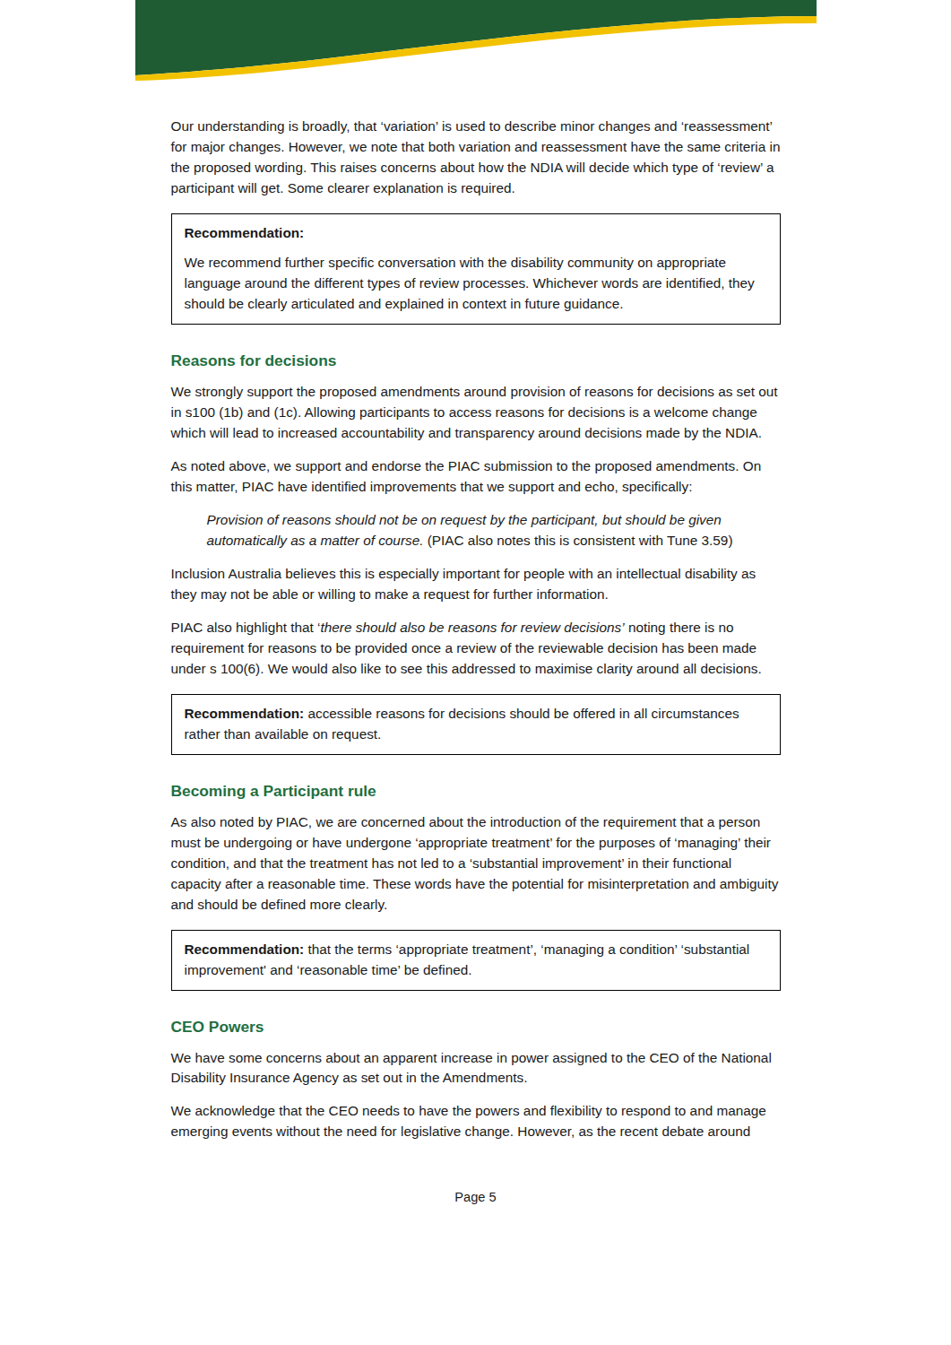Our understanding is broadly, that ‘variation’ is used to describe minor changes and ‘reassessment’ for major changes. However, we note that both variation and reassessment have the same criteria in the proposed wording. This raises concerns about how the NDIA will decide which type of ‘review’ a participant will get. Some clearer explanation is required.
Recommendation:
We recommend further specific conversation with the disability community on appropriate language around the different types of review processes. Whichever words are identified, they should be clearly articulated and explained in context in future guidance.
Reasons for decisions
We strongly support the proposed amendments around provision of reasons for decisions as set out in s100 (1b) and (1c). Allowing participants to access reasons for decisions is a welcome change which will lead to increased accountability and transparency around decisions made by the NDIA.
As noted above, we support and endorse the PIAC submission to the proposed amendments. On this matter, PIAC have identified improvements that we support and echo, specifically:
Provision of reasons should not be on request by the participant, but should be given automatically as a matter of course. (PIAC also notes this is consistent with Tune 3.59)
Inclusion Australia believes this is especially important for people with an intellectual disability as they may not be able or willing to make a request for further information.
PIAC also highlight that ‘there should also be reasons for review decisions’ noting there is no requirement for reasons to be provided once a review of the reviewable decision has been made under s 100(6). We would also like to see this addressed to maximise clarity around all decisions.
Recommendation: accessible reasons for decisions should be offered in all circumstances rather than available on request.
Becoming a Participant rule
As also noted by PIAC, we are concerned about the introduction of the requirement that a person must be undergoing or have undergone ‘appropriate treatment’ for the purposes of ‘managing’ their condition, and that the treatment has not led to a ‘substantial improvement’ in their functional capacity after a reasonable time. These words have the potential for misinterpretation and ambiguity and should be defined more clearly.
Recommendation: that the terms ‘appropriate treatment’, ‘managing a condition’ ‘substantial improvement' and ‘reasonable time’ be defined.
CEO Powers
We have some concerns about an apparent increase in power assigned to the CEO of the National Disability Insurance Agency as set out in the Amendments.
We acknowledge that the CEO needs to have the powers and flexibility to respond to and manage emerging events without the need for legislative change. However, as the recent debate around
Page 5